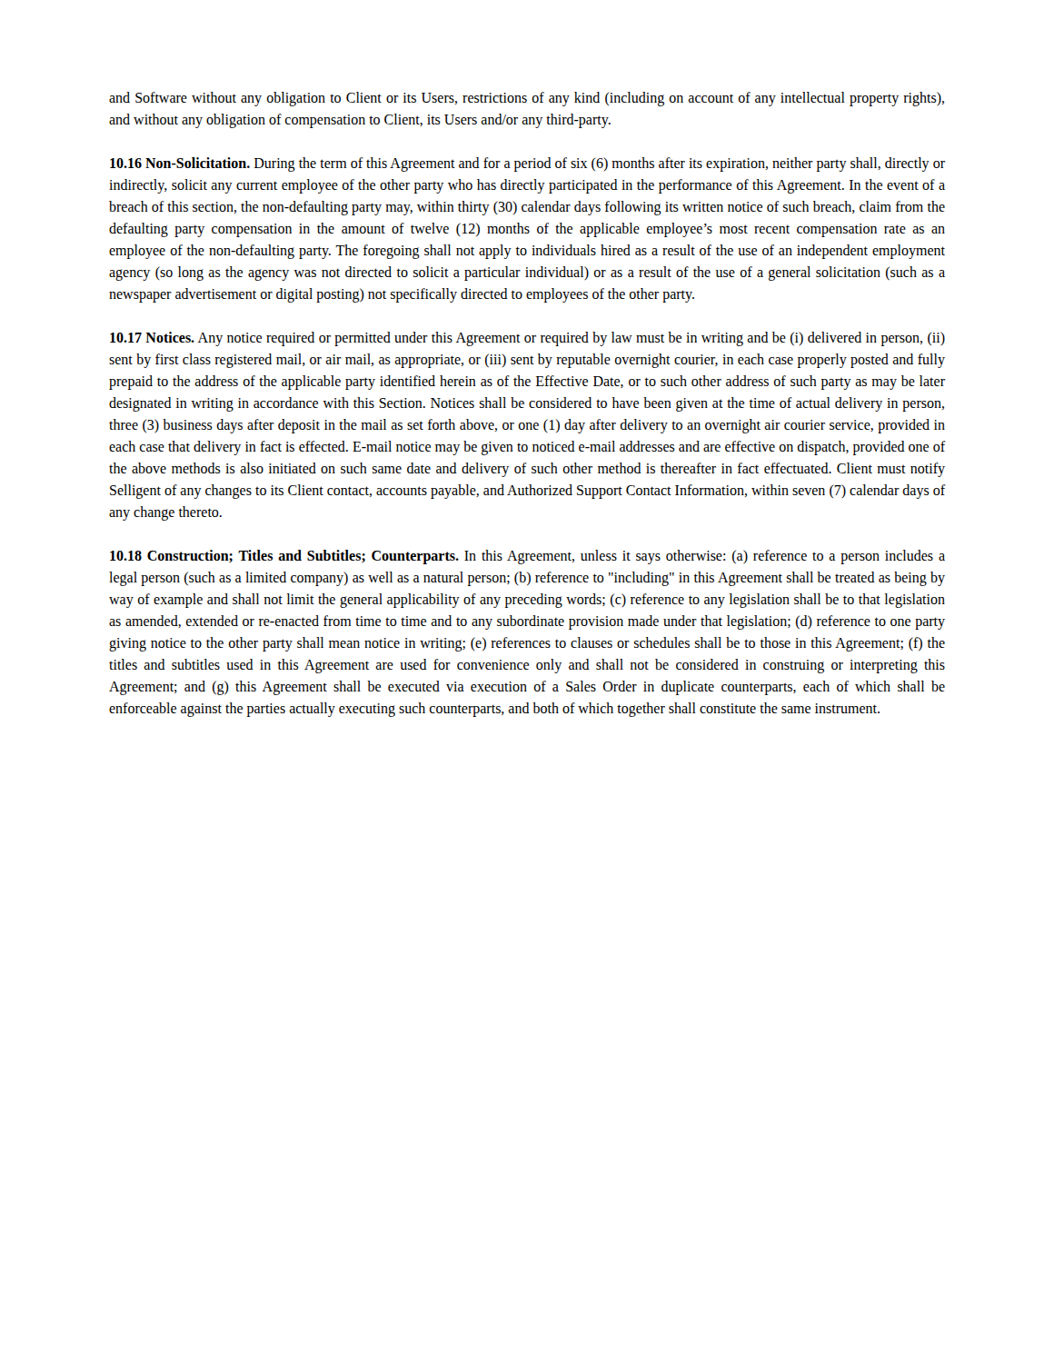and Software without any obligation to Client or its Users, restrictions of any kind (including on account of any intellectual property rights), and without any obligation of compensation to Client, its Users and/or any third-party.
10.16 Non-Solicitation. During the term of this Agreement and for a period of six (6) months after its expiration, neither party shall, directly or indirectly, solicit any current employee of the other party who has directly participated in the performance of this Agreement. In the event of a breach of this section, the non-defaulting party may, within thirty (30) calendar days following its written notice of such breach, claim from the defaulting party compensation in the amount of twelve (12) months of the applicable employee’s most recent compensation rate as an employee of the non-defaulting party. The foregoing shall not apply to individuals hired as a result of the use of an independent employment agency (so long as the agency was not directed to solicit a particular individual) or as a result of the use of a general solicitation (such as a newspaper advertisement or digital posting) not specifically directed to employees of the other party.
10.17 Notices. Any notice required or permitted under this Agreement or required by law must be in writing and be (i) delivered in person, (ii) sent by first class registered mail, or air mail, as appropriate, or (iii) sent by reputable overnight courier, in each case properly posted and fully prepaid to the address of the applicable party identified herein as of the Effective Date, or to such other address of such party as may be later designated in writing in accordance with this Section. Notices shall be considered to have been given at the time of actual delivery in person, three (3) business days after deposit in the mail as set forth above, or one (1) day after delivery to an overnight air courier service, provided in each case that delivery in fact is effected. E-mail notice may be given to noticed e-mail addresses and are effective on dispatch, provided one of the above methods is also initiated on such same date and delivery of such other method is thereafter in fact effectuated. Client must notify Selligent of any changes to its Client contact, accounts payable, and Authorized Support Contact Information, within seven (7) calendar days of any change thereto.
10.18 Construction; Titles and Subtitles; Counterparts. In this Agreement, unless it says otherwise: (a) reference to a person includes a legal person (such as a limited company) as well as a natural person; (b) reference to "including" in this Agreement shall be treated as being by way of example and shall not limit the general applicability of any preceding words; (c) reference to any legislation shall be to that legislation as amended, extended or re-enacted from time to time and to any subordinate provision made under that legislation; (d) reference to one party giving notice to the other party shall mean notice in writing; (e) references to clauses or schedules shall be to those in this Agreement; (f) the titles and subtitles used in this Agreement are used for convenience only and shall not be considered in construing or interpreting this Agreement; and (g) this Agreement shall be executed via execution of a Sales Order in duplicate counterparts, each of which shall be enforceable against the parties actually executing such counterparts, and both of which together shall constitute the same instrument.